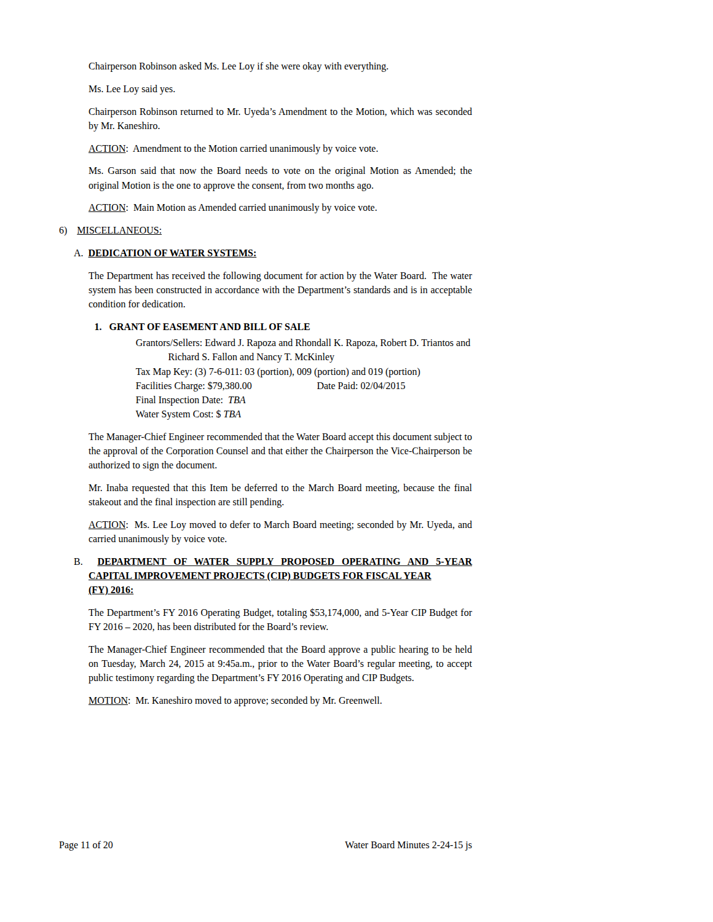Chairperson Robinson asked Ms. Lee Loy if she were okay with everything.
Ms. Lee Loy said yes.
Chairperson Robinson returned to Mr. Uyeda’s Amendment to the Motion, which was seconded by Mr. Kaneshiro.
ACTION: Amendment to the Motion carried unanimously by voice vote.
Ms. Garson said that now the Board needs to vote on the original Motion as Amended; the original Motion is the one to approve the consent, from two months ago.
ACTION: Main Motion as Amended carried unanimously by voice vote.
6) MISCELLANEOUS:
A. DEDICATION OF WATER SYSTEMS:
The Department has received the following document for action by the Water Board. The water system has been constructed in accordance with the Department’s standards and is in acceptable condition for dedication.
1. GRANT OF EASEMENT AND BILL OF SALE
Grantors/Sellers: Edward J. Rapoza and Rhondall K. Rapoza, Robert D. Triantos and
Richard S. Fallon and Nancy T. McKinley
Tax Map Key: (3) 7-6-011: 03 (portion), 009 (portion) and 019 (portion)
Facilities Charge: $79,380.00Date Paid: 02/04/2015
Final Inspection Date: TBA
Water System Cost: $ TBA
The Manager-Chief Engineer recommended that the Water Board accept this document subject to the approval of the Corporation Counsel and that either the Chairperson the Vice-Chairperson be authorized to sign the document.
Mr. Inaba requested that this Item be deferred to the March Board meeting, because the final stakeout and the final inspection are still pending.
ACTION: Ms. Lee Loy moved to defer to March Board meeting; seconded by Mr. Uyeda, and carried unanimously by voice vote.
B. DEPARTMENT OF WATER SUPPLY PROPOSED OPERATING AND 5-YEAR CAPITAL IMPROVEMENT PROJECTS (CIP) BUDGETS FOR FISCAL YEAR
(FY) 2016:
The Department’s FY 2016 Operating Budget, totaling $53,174,000, and 5-Year CIP Budget for FY 2016 – 2020, has been distributed for the Board’s review.
The Manager-Chief Engineer recommended that the Board approve a public hearing to be held on Tuesday, March 24, 2015 at 9:45a.m., prior to the Water Board’s regular meeting, to accept public testimony regarding the Department’s FY 2016 Operating and CIP Budgets.
MOTION: Mr. Kaneshiro moved to approve; seconded by Mr. Greenwell.
Page 11 of 20 Water Board Minutes 2-24-15 js